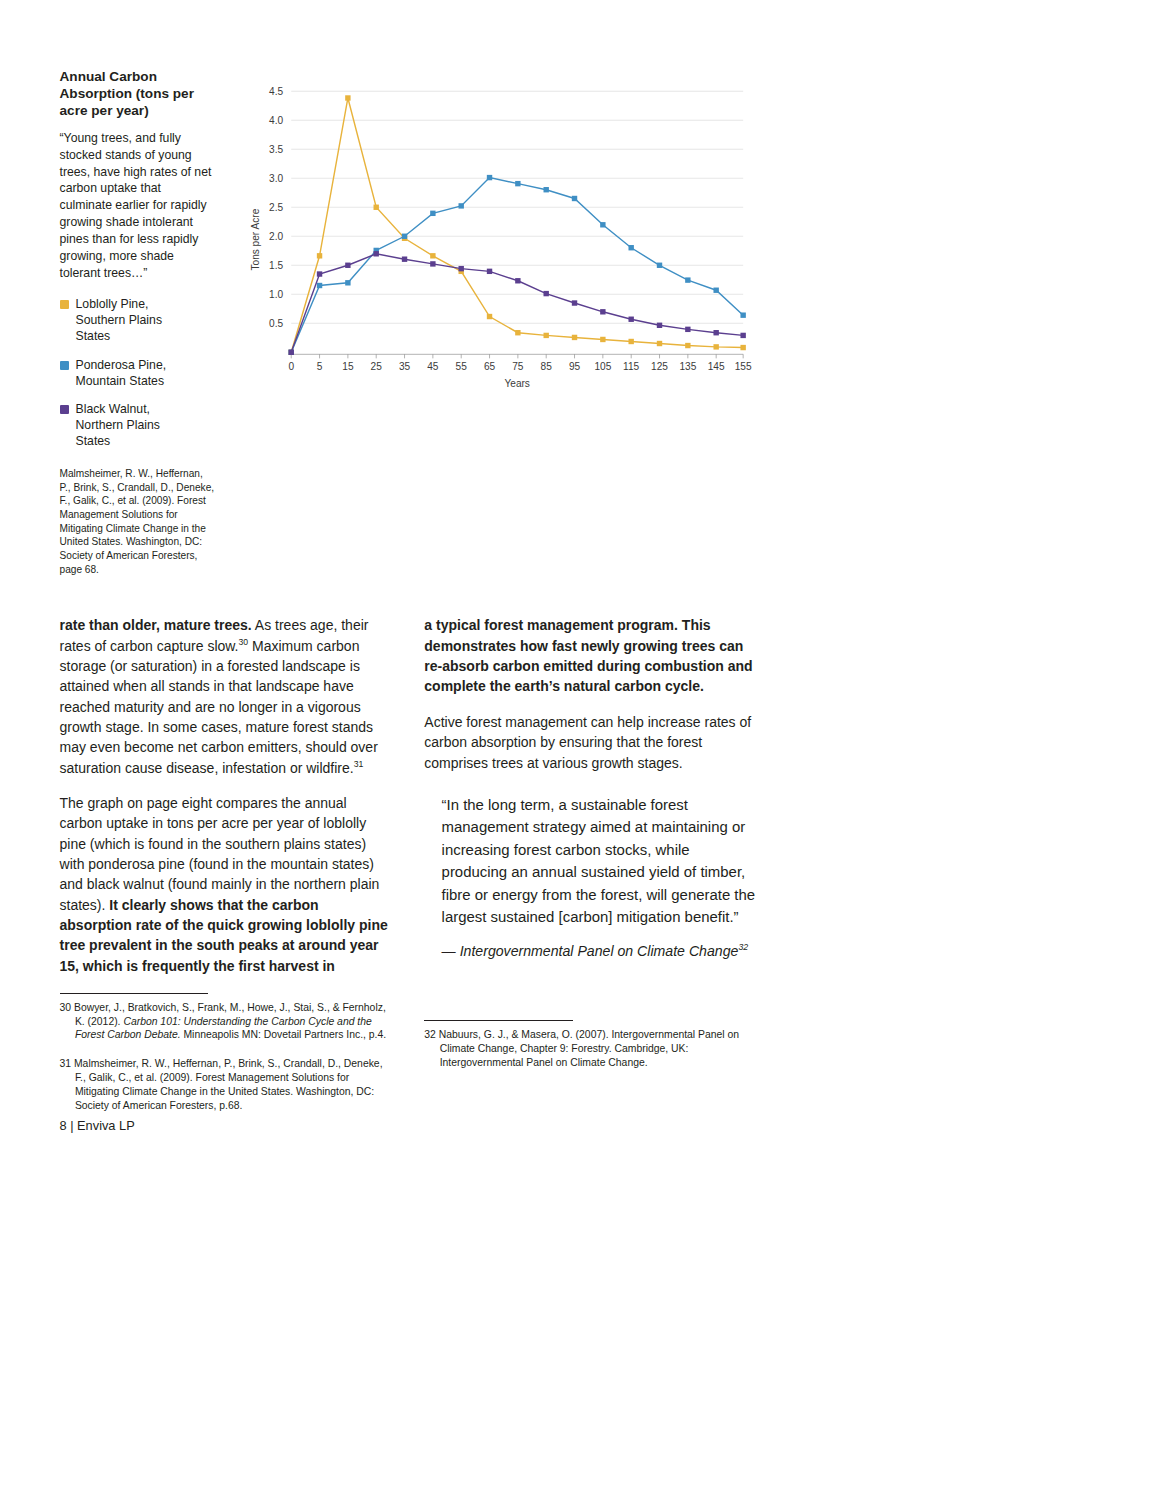Annual Carbon
Absorption (tons per
acre per year)
“Young trees, and fully stocked stands of young trees, have high rates of net carbon uptake that culminate earlier for rapidly growing shade intolerant pines than for less rapidly growing, more shade tolerant trees…”
Loblolly Pine,
Southern Plains
States
Ponderosa Pine,
Mountain States
Black Walnut,
Northern Plains
States
Malmsheimer, R. W., Heffernan, P., Brink, S., Crandall, D., Deneke, F., Galik, C., et al. (2009). Forest Management Solutions for Mitigating Climate Change in the United States. Washington, DC: Society of American Foresters, page 68.
4.5 4.0 3.5 3.0 2.5 2.0 1.5 1.0 0.5 Tons per Acre 0 5 15 25 35 45 55 65 75 85 95 105 115 125 135 145 155 Years
rate than older, mature trees. As trees age, their rates of carbon capture slow.30 Maximum carbon storage (or saturation) in a forested landscape is attained when all stands in that landscape have reached maturity and are no longer in a vigorous growth stage. In some cases, mature forest stands may even become net carbon emitters, should over saturation cause disease, infestation or wildfire.31
The graph on page eight compares the annual carbon uptake in tons per acre per year of loblolly pine (which is found in the southern plains states) with ponderosa pine (found in the mountain states) and black walnut (found mainly in the northern plain states). It clearly shows that the carbon absorption rate of the quick growing loblolly pine tree prevalent in the south peaks at around year 15, which is frequently the first harvest in
30 Bowyer, J., Bratkovich, S., Frank, M., Howe, J., Stai, S., & Fernholz, K. (2012). Carbon 101: Understanding the Carbon Cycle and the Forest Carbon Debate. Minneapolis MN: Dovetail Partners Inc., p.4.
31 Malmsheimer, R. W., Heffernan, P., Brink, S., Crandall, D., Deneke, F., Galik, C., et al. (2009). Forest Management Solutions for Mitigating Climate Change in the United States. Washington, DC: Society of American Foresters, p.68.
a typical forest management program. This demonstrates how fast newly growing trees can re-absorb carbon emitted during combustion and complete the earth’s natural carbon cycle.
Active forest management can help increase rates of carbon absorption by ensuring that the forest comprises trees at various growth stages.
“In the long term, a sustainable forest management strategy aimed at maintaining or increasing forest carbon stocks, while producing an annual sustained yield of timber, fibre or energy from the forest, will generate the largest sustained [carbon] mitigation benefit.”
— Intergovernmental Panel on Climate Change32
32 Nabuurs, G. J., & Masera, O. (2007). Intergovernmental Panel on Climate Change, Chapter 9: Forestry. Cambridge, UK: Intergovernmental Panel on Climate Change.
8 | Enviva LP